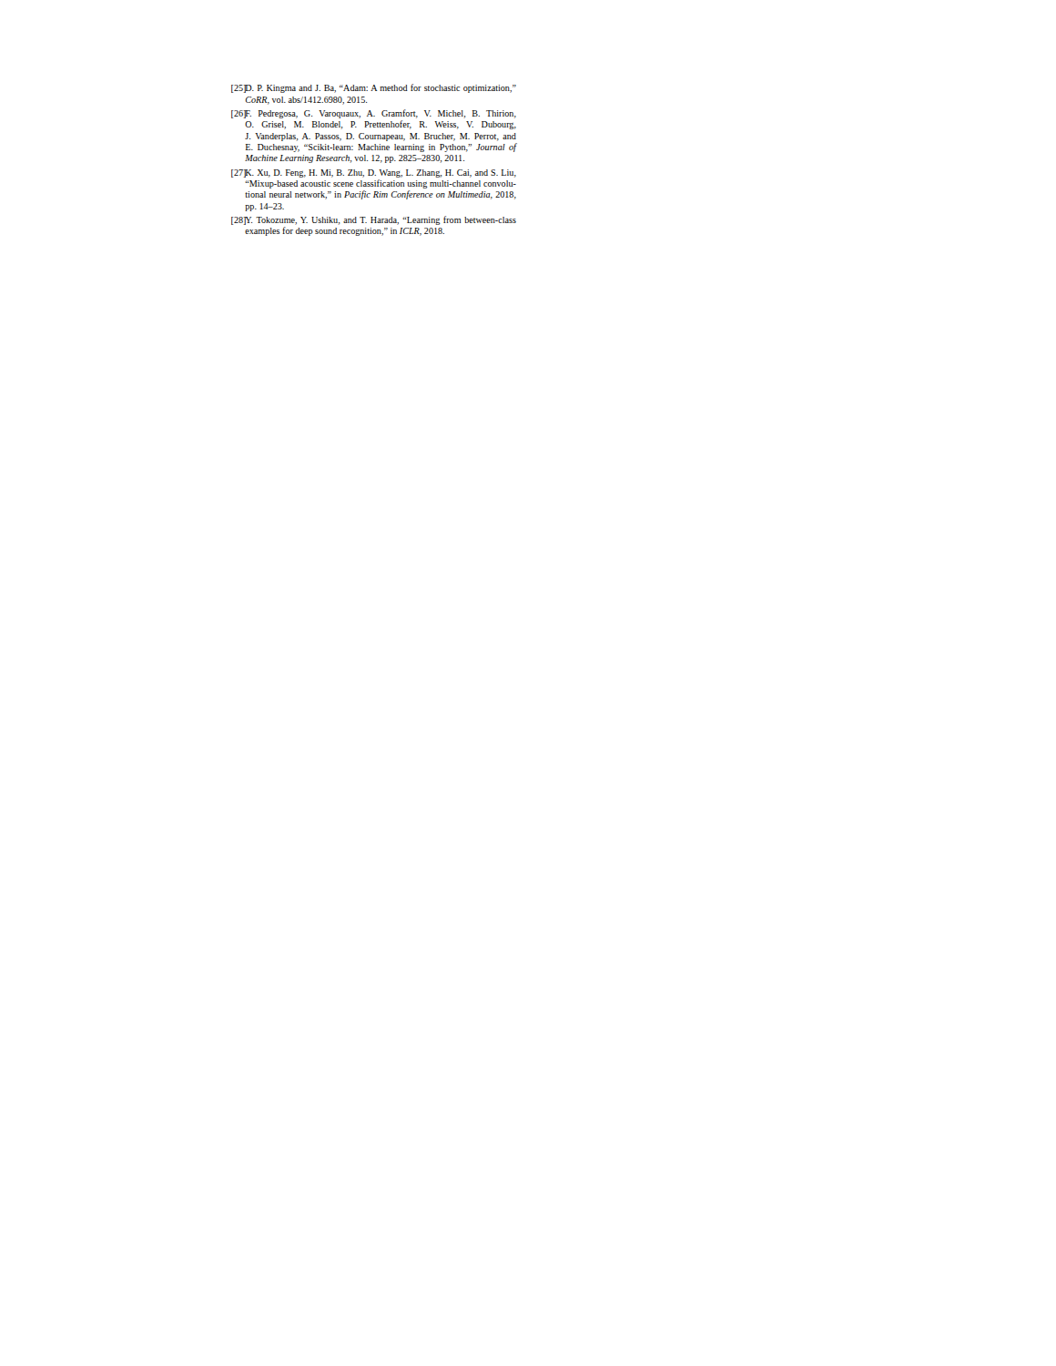[25]
D. P. Kingma and J. Ba, “Adam: A method for stochastic optimization,” CoRR, vol. abs/1412.6980, 2015.
[26]
F. Pedregosa, G. Varoquaux, A. Gramfort, V. Michel, B. Thirion, O. Grisel, M. Blondel, P. Prettenhofer, R. Weiss, V. Dubourg, J. Vanderplas, A. Passos, D. Cournapeau, M. Brucher, M. Perrot, and E. Duchesnay, “Scikit-learn: Machine learning in Python,” Journal of Machine Learning Research, vol. 12, pp. 2825–2830, 2011.
[27]
K. Xu, D. Feng, H. Mi, B. Zhu, D. Wang, L. Zhang, H. Cai, and S. Liu, “Mixup-based acoustic scene classification using multi-channel convolutional neural network,” in Pacific Rim Conference on Multimedia, 2018, pp. 14–23.
[28]
Y. Tokozume, Y. Ushiku, and T. Harada, “Learning from between-class examples for deep sound recognition,” in ICLR, 2018.